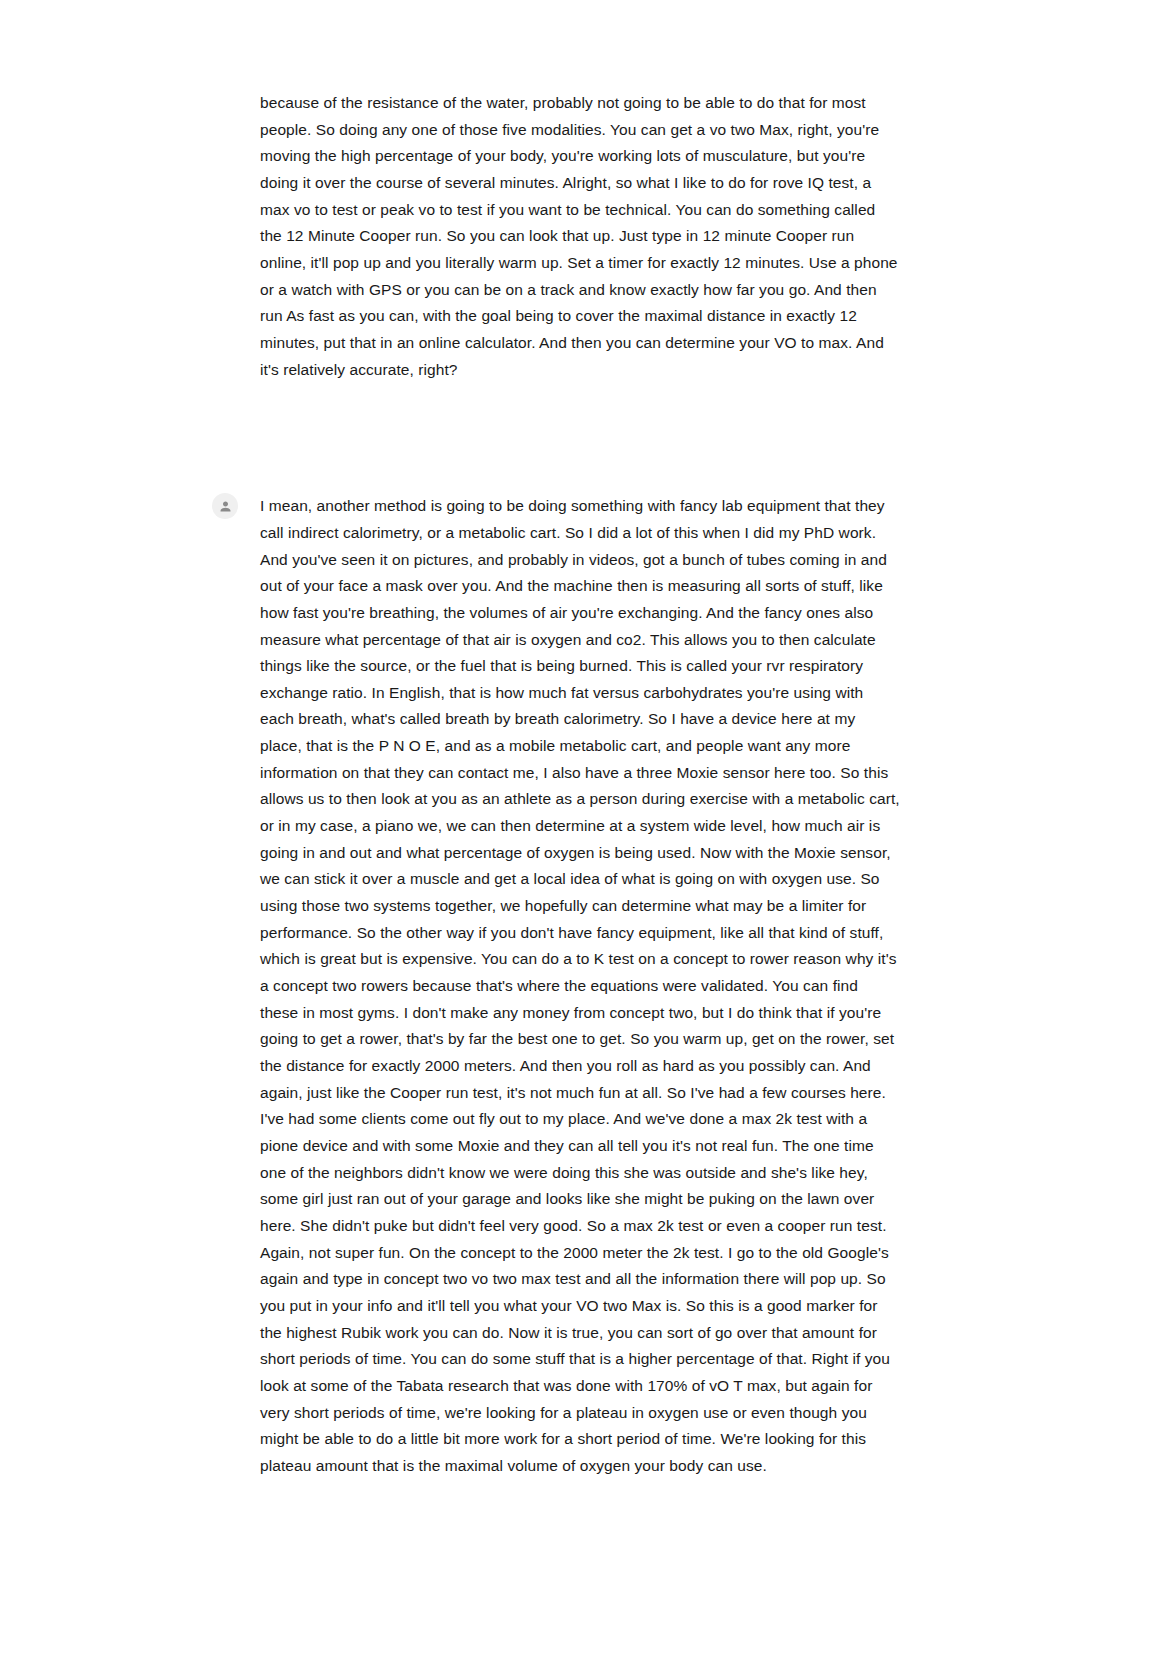because of the resistance of the water, probably not going to be able to do that for most people. So doing any one of those five modalities. You can get a vo two Max, right, you're moving the high percentage of your body, you're working lots of musculature, but you're doing it over the course of several minutes. Alright, so what I like to do for rove IQ test, a max vo to test or peak vo to test if you want to be technical. You can do something called the 12 Minute Cooper run. So you can look that up. Just type in 12 minute Cooper run online, it'll pop up and you literally warm up. Set a timer for exactly 12 minutes. Use a phone or a watch with GPS or you can be on a track and know exactly how far you go. And then run As fast as you can, with the goal being to cover the maximal distance in exactly 12 minutes, put that in an online calculator. And then you can determine your VO to max. And it's relatively accurate, right?
I mean, another method is going to be doing something with fancy lab equipment that they call indirect calorimetry, or a metabolic cart. So I did a lot of this when I did my PhD work. And you've seen it on pictures, and probably in videos, got a bunch of tubes coming in and out of your face a mask over you. And the machine then is measuring all sorts of stuff, like how fast you're breathing, the volumes of air you're exchanging. And the fancy ones also measure what percentage of that air is oxygen and co2. This allows you to then calculate things like the source, or the fuel that is being burned. This is called your rvr respiratory exchange ratio. In English, that is how much fat versus carbohydrates you're using with each breath, what's called breath by breath calorimetry. So I have a device here at my place, that is the P N O E, and as a mobile metabolic cart, and people want any more information on that they can contact me, I also have a three Moxie sensor here too. So this allows us to then look at you as an athlete as a person during exercise with a metabolic cart, or in my case, a piano we, we can then determine at a system wide level, how much air is going in and out and what percentage of oxygen is being used. Now with the Moxie sensor, we can stick it over a muscle and get a local idea of what is going on with oxygen use. So using those two systems together, we hopefully can determine what may be a limiter for performance. So the other way if you don't have fancy equipment, like all that kind of stuff, which is great but is expensive. You can do a to K test on a concept to rower reason why it's a concept two rowers because that's where the equations were validated. You can find these in most gyms. I don't make any money from concept two, but I do think that if you're going to get a rower, that's by far the best one to get. So you warm up, get on the rower, set the distance for exactly 2000 meters. And then you roll as hard as you possibly can. And again, just like the Cooper run test, it's not much fun at all. So I've had a few courses here. I've had some clients come out fly out to my place. And we've done a max 2k test with a pione device and with some Moxie and they can all tell you it's not real fun. The one time one of the neighbors didn't know we were doing this she was outside and she's like hey, some girl just ran out of your garage and looks like she might be puking on the lawn over here. She didn't puke but didn't feel very good. So a max 2k test or even a cooper run test. Again, not super fun. On the concept to the 2000 meter the 2k test. I go to the old Google's again and type in concept two vo two max test and all the information there will pop up. So you put in your info and it'll tell you what your VO two Max is. So this is a good marker for the highest Rubik work you can do. Now it is true, you can sort of go over that amount for short periods of time. You can do some stuff that is a higher percentage of that. Right if you look at some of the Tabata research that was done with 170% of vO T max, but again for very short periods of time, we're looking for a plateau in oxygen use or even though you might be able to do a little bit more work for a short period of time. We're looking for this plateau amount that is the maximal volume of oxygen your body can use.